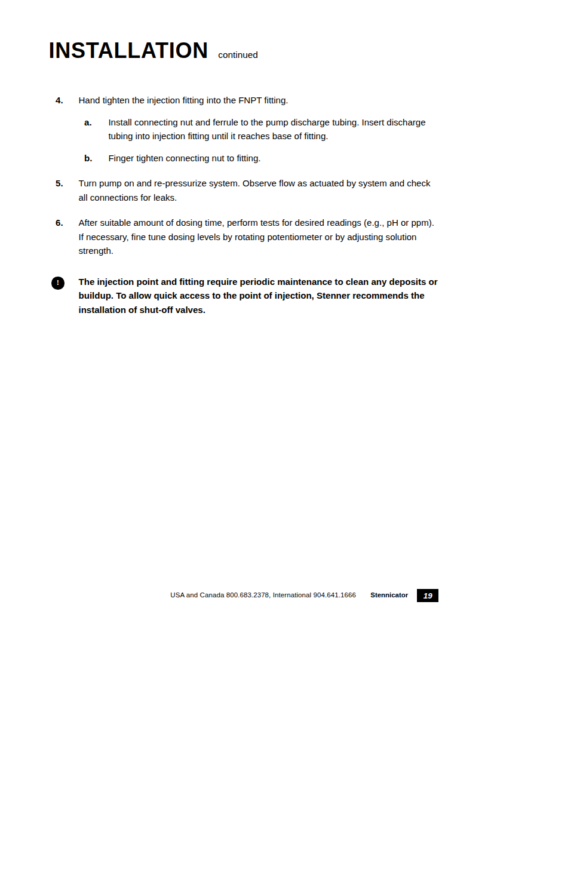INSTALLATION continued
4. Hand tighten the injection fitting into the FNPT fitting.
a. Install connecting nut and ferrule to the pump discharge tubing. Insert discharge tubing into injection fitting until it reaches base of fitting.
b. Finger tighten connecting nut to fitting.
5. Turn pump on and re-pressurize system. Observe flow as actuated by system and check all connections for leaks.
6. After suitable amount of dosing time, perform tests for desired readings (e.g., pH or ppm). If necessary, fine tune dosing levels by rotating potentiometer or by adjusting solution strength.
! The injection point and fitting require periodic maintenance to clean any deposits or buildup. To allow quick access to the point of injection, Stenner recommends the installation of shut-off valves.
USA and Canada 800.683.2378, International 904.641.1666 Stennicator 19